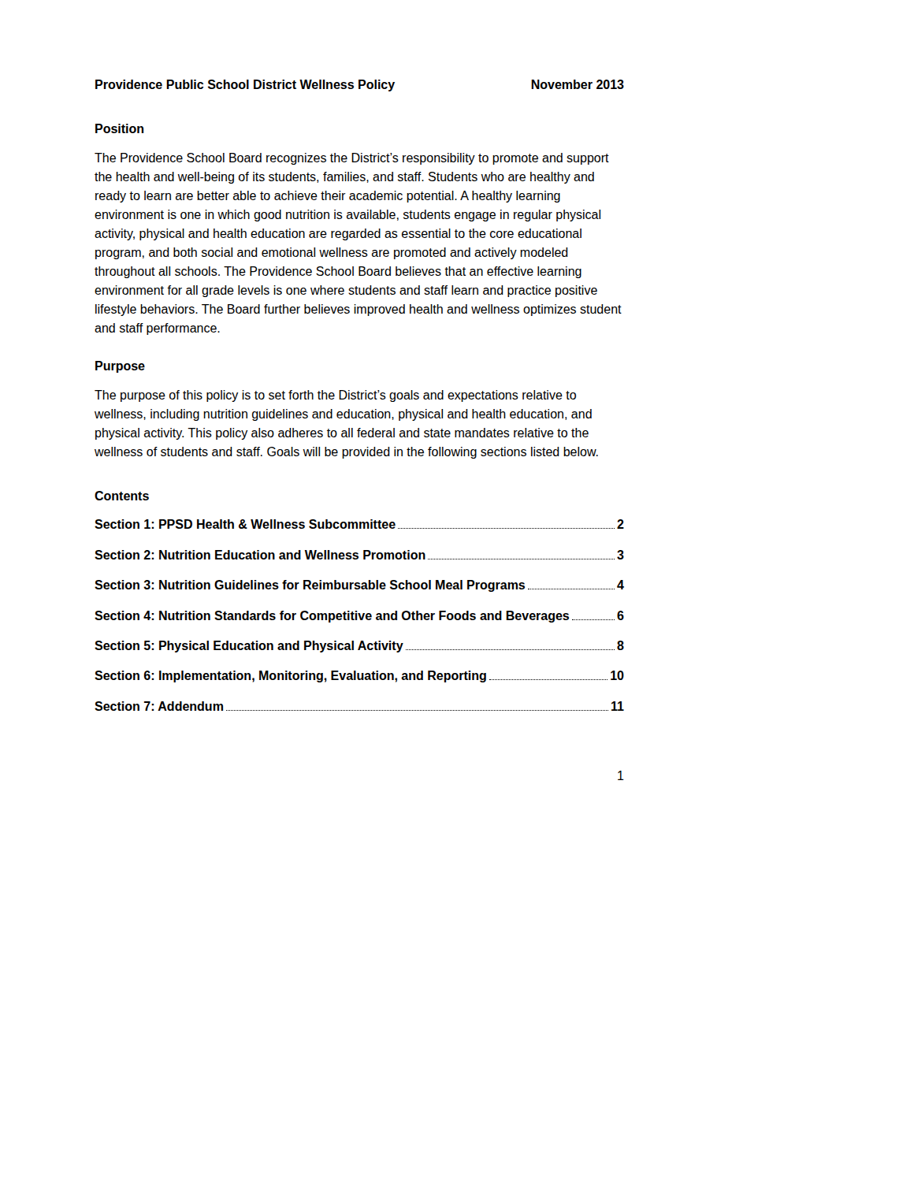Providence Public School District Wellness Policy November 2013
Position
The Providence School Board recognizes the District’s responsibility to promote and support the health and well-being of its students, families, and staff. Students who are healthy and ready to learn are better able to achieve their academic potential. A healthy learning environment is one in which good nutrition is available, students engage in regular physical activity, physical and health education are regarded as essential to the core educational program, and both social and emotional wellness are promoted and actively modeled throughout all schools. The Providence School Board believes that an effective learning environment for all grade levels is one where students and staff learn and practice positive lifestyle behaviors. The Board further believes improved health and wellness optimizes student and staff performance.
Purpose
The purpose of this policy is to set forth the District’s goals and expectations relative to wellness, including nutrition guidelines and education, physical and health education, and physical activity. This policy also adheres to all federal and state mandates relative to the wellness of students and staff. Goals will be provided in the following sections listed below.
Contents
Section 1: PPSD Health & Wellness Subcommittee 2
Section 2: Nutrition Education and Wellness Promotion 3
Section 3: Nutrition Guidelines for Reimbursable School Meal Programs 4
Section 4: Nutrition Standards for Competitive and Other Foods and Beverages 6
Section 5: Physical Education and Physical Activity 8
Section 6: Implementation, Monitoring, Evaluation, and Reporting 10
Section 7: Addendum 11
1